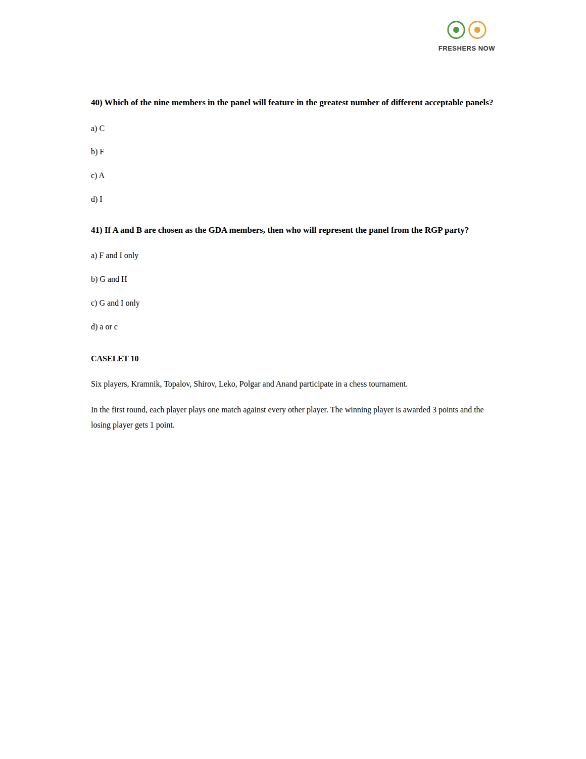⦿⦿
FRESHERS NOW
40) Which of the nine members in the panel will feature in the greatest number of different acceptable panels?
a) C
b) F
c) A
d) I
41) If A and B are chosen as the GDA members, then who will represent the panel from the RGP party?
a) F and I only
b) G and H
c) G and I only
d) a or c
CASELET 10
Six players, Kramnik, Topalov, Shirov, Leko, Polgar and Anand participate in a chess tournament.
In the first round, each player plays one match against every other player. The winning player is awarded 3 points and the losing player gets 1 point.